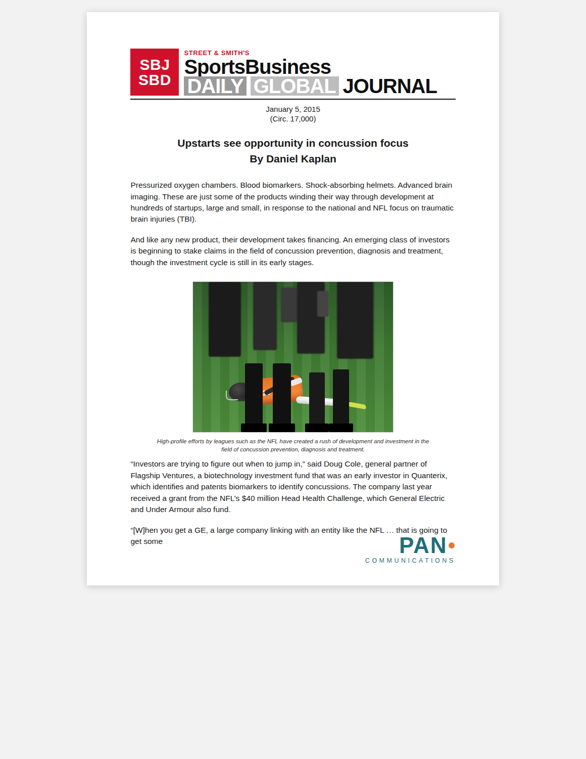SBJ SBD
Street & Smith's
SportsBusiness
DAILY GLOBAL JOURNAL
January 5, 2015
(Circ. 17,000)
Upstarts see opportunity in concussion focus
By Daniel Kaplan
Pressurized oxygen chambers. Blood biomarkers. Shock-absorbing helmets. Advanced brain imaging. These are just some of the products winding their way through development at hundreds of startups, large and small, in response to the national and NFL focus on traumatic brain injuries (TBI).
And like any new product, their development takes financing. An emerging class of investors is beginning to stake claims in the field of concussion prevention, diagnosis and treatment, though the investment cycle is still in its early stages.
20
High-profile efforts by leagues such as the NFL have created a rush of development and investment in the field of concussion prevention, diagnosis and treatment.
“Investors are trying to figure out when to jump in,” said Doug Cole, general partner of Flagship Ventures, a biotechnology investment fund that was an early investor in Quanterix, which identifies and patents biomarkers to identify concussions. The company last year received a grant from the NFL’s $40 million Head Health Challenge, which General Electric and Under Armour also fund.
“[W]hen you get a GE, a large company linking with an entity like the NFL … that is going to get some
PAN
COMMUNICATIONS